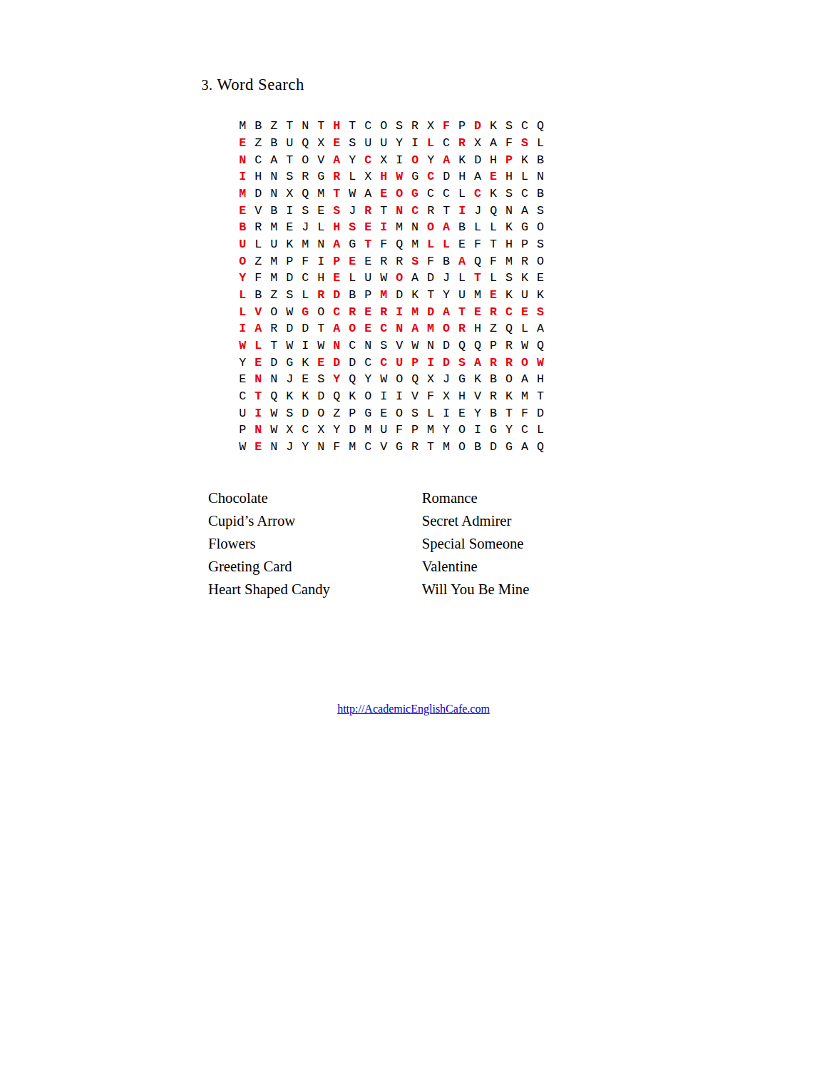3. Word Search
M B Z T N T H T C O S R X F P D K S C Q E Z B U Q X E S U U Y I L C R X A F S L N C A T O V A Y C X I O Y A K D H P K B I H N S R G R L X H W G C D H A E H L N M D N X Q M T W A E O G C C L C K S C B E V B I S E S J R T N C R T I J Q N A S B R M E J L H S E I M N O A B L L K G O U L U K M N A G T F Q M L L E F T H P S O Z M P F I P E E R R S F B A Q F M R O Y F M D C H E L U W O A D J L T L S K E L B Z S L R D B P M D K T Y U M E K U K L V O W G O C R E R I M D A T E R C E S I A R D D T A O E C N A M O R H Z Q L A W L T W I W N C N S V W N D Q Q P R W Q Y E D G K E D D C C U P I D S A R R O W E N N J E S Y Q Y W O Q X J G K B O A H C T Q K K D Q K O I I V F X H V R K M T U I W S D O Z P G E O S L I E Y B T F D P N W X C X Y D M U F P M Y O I G Y C L W E N J Y N F M C V G R T M O B D G A Q
| Chocolate | Romance |
| Cupid’s Arrow | Secret Admirer |
| Flowers | Special Someone |
| Greeting Card | Valentine |
| Heart Shaped Candy | Will You Be Mine |
http://AcademicEnglishCafe.com